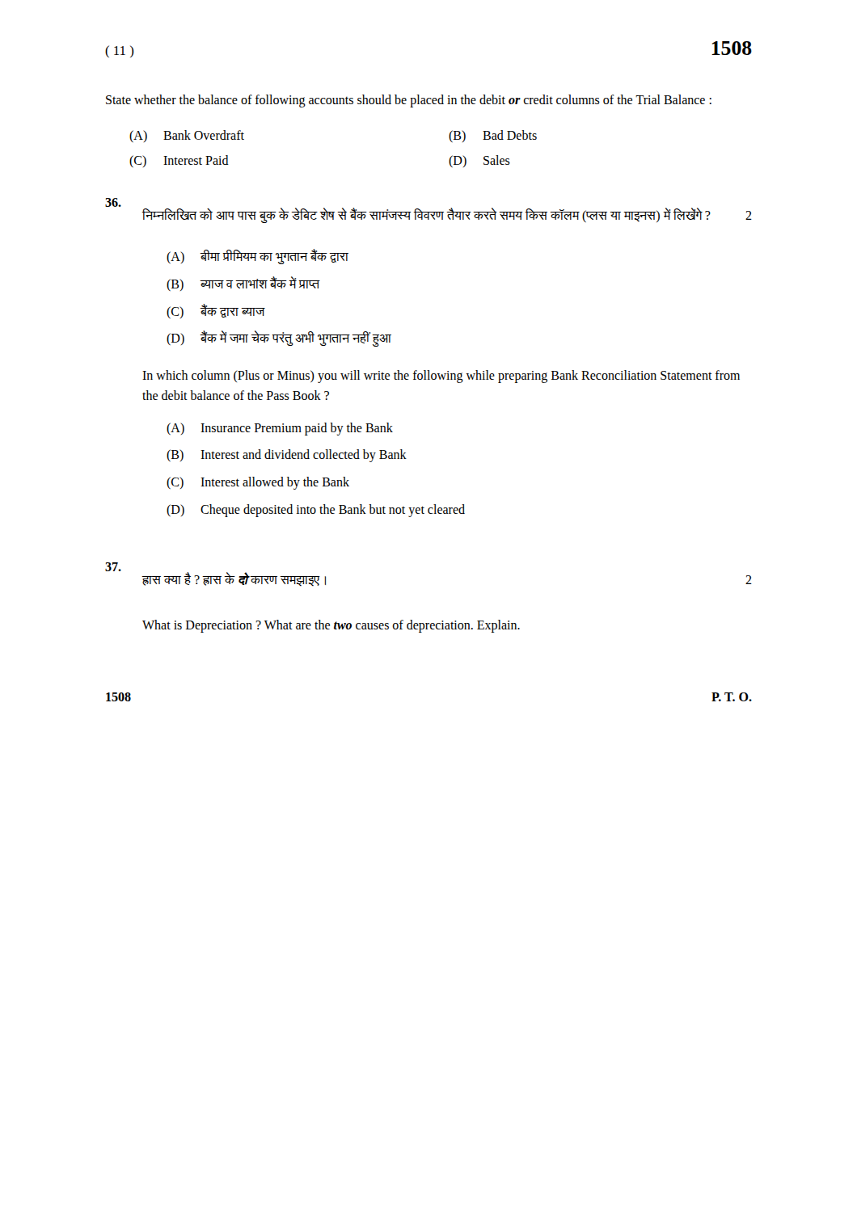( 11 ) 1508
State whether the balance of following accounts should be placed in the debit or credit columns of the Trial Balance :
(A) Bank Overdraft
(B) Bad Debts
(C) Interest Paid
(D) Sales
36.
2निम्नलिखित को आप पास बुक के डेबिट शेष से बैंक सामंजस्य विवरण तैयार करते समय किस कॉलम (प्लस या माइनस) में लिखेंगे ?
(A) बीमा प्रीमियम का भुगतान बैंक द्वारा
(B) ब्याज व लाभांश बैंक में प्राप्त
(C) बैंक द्वारा ब्याज
(D) बैंक में जमा चेक परंतु अभी भुगतान नहीं हुआ
In which column (Plus or Minus) you will write the following while preparing Bank Reconciliation Statement from the debit balance of the Pass Book ?
(A) Insurance Premium paid by the Bank
(B) Interest and dividend collected by Bank
(C) Interest allowed by the Bank
(D) Cheque deposited into the Bank but not yet cleared
37.
2ह्रास क्या है ? ह्रास के दो कारण समझाइए।
What is Depreciation ? What are the two causes of depreciation. Explain.
1508 P. T. O.